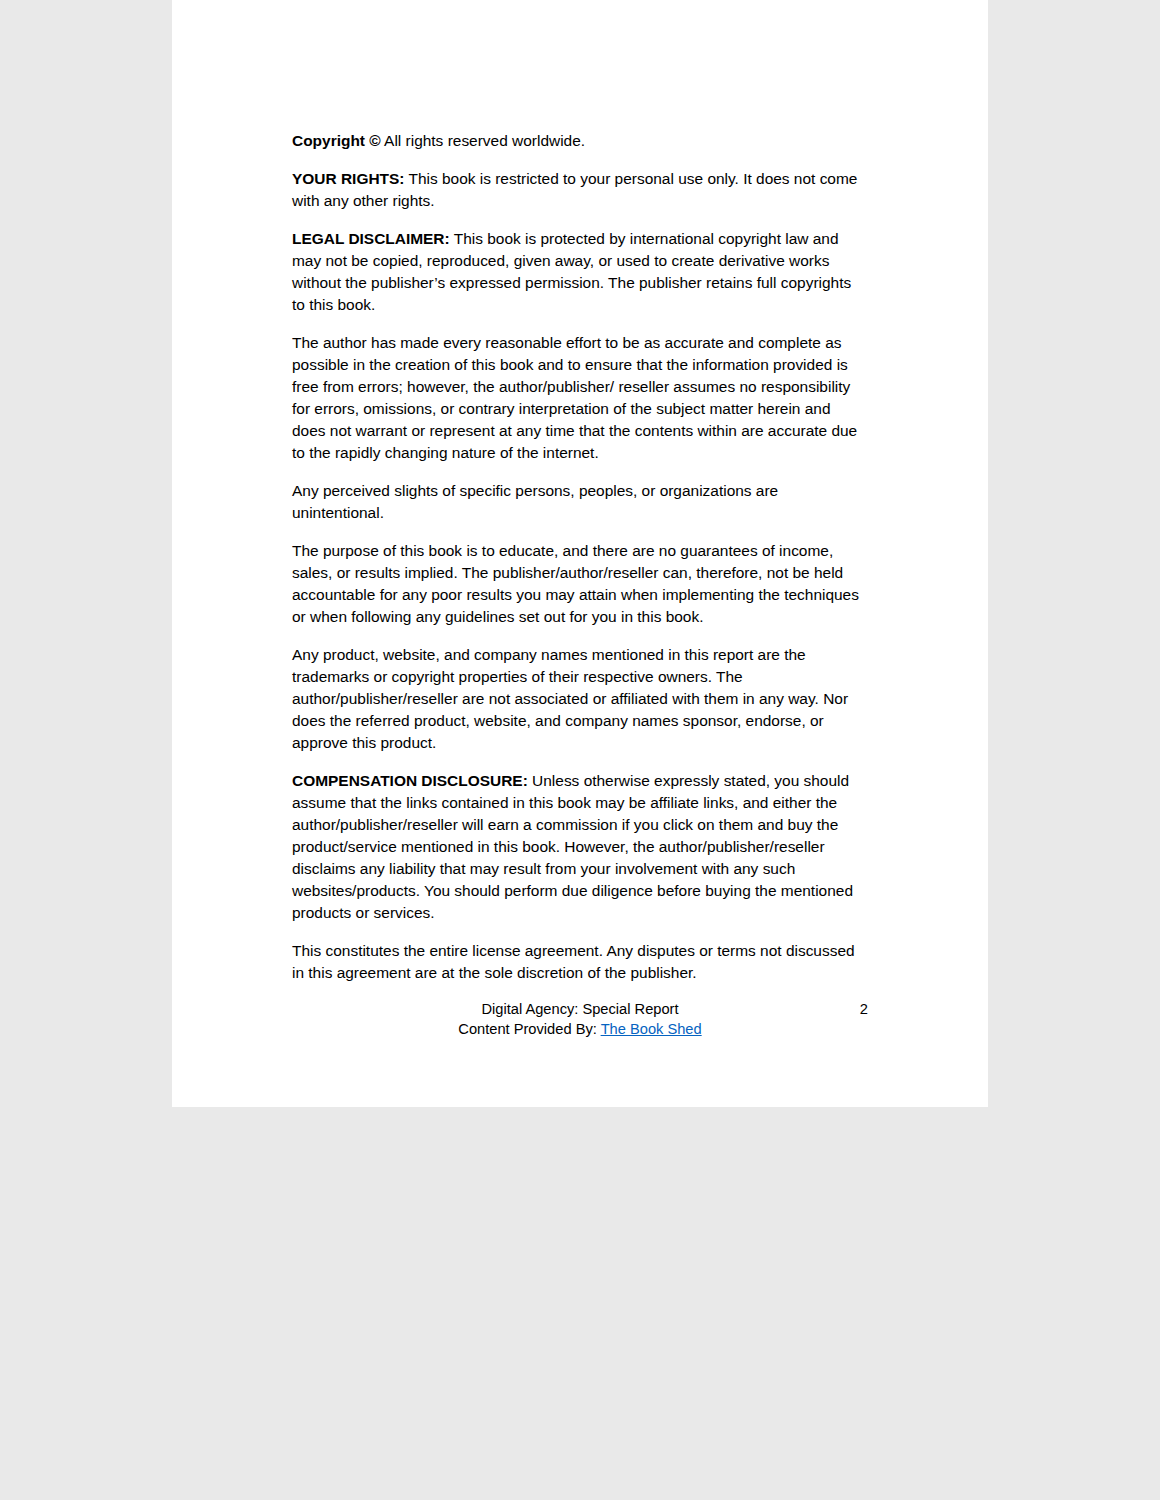Copyright © All rights reserved worldwide.
YOUR RIGHTS: This book is restricted to your personal use only. It does not come with any other rights.
LEGAL DISCLAIMER: This book is protected by international copyright law and may not be copied, reproduced, given away, or used to create derivative works without the publisher’s expressed permission. The publisher retains full copyrights to this book.
The author has made every reasonable effort to be as accurate and complete as possible in the creation of this book and to ensure that the information provided is free from errors; however, the author/publisher/ reseller assumes no responsibility for errors, omissions, or contrary interpretation of the subject matter herein and does not warrant or represent at any time that the contents within are accurate due to the rapidly changing nature of the internet.
Any perceived slights of specific persons, peoples, or organizations are unintentional.
The purpose of this book is to educate, and there are no guarantees of income, sales, or results implied. The publisher/author/reseller can, therefore, not be held accountable for any poor results you may attain when implementing the techniques or when following any guidelines set out for you in this book.
Any product, website, and company names mentioned in this report are the trademarks or copyright properties of their respective owners. The author/publisher/reseller are not associated or affiliated with them in any way. Nor does the referred product, website, and company names sponsor, endorse, or approve this product.
COMPENSATION DISCLOSURE: Unless otherwise expressly stated, you should assume that the links contained in this book may be affiliate links, and either the author/publisher/reseller will earn a commission if you click on them and buy the product/service mentioned in this book. However, the author/publisher/reseller disclaims any liability that may result from your involvement with any such websites/products. You should perform due diligence before buying the mentioned products or services.
This constitutes the entire license agreement. Any disputes or terms not discussed in this agreement are at the sole discretion of the publisher.
2
Digital Agency: Special Report
Content Provided By: The Book Shed